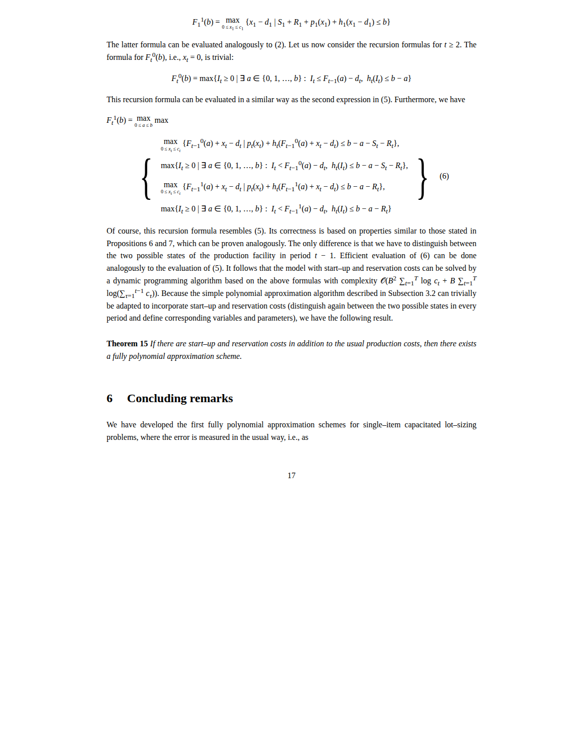F11(b) = max 0 ≤ x1 ≤ c1 {x1 − d1 | S1 + R1 + p1(x1) + h1(x1 − d1) ≤ b}
The latter formula can be evaluated analogously to (2). Let us now consider the recursion formulas for t ≥ 2. The formula for Ft0(b), i.e., xt = 0, is trivial:
Ft0(b) = max{It ≥ 0 | ∃ a ∈ {0, 1, …, b} : It ≤ Ft−1(a) − dt, ht(It) ≤ b − a}
This recursion formula can be evaluated in a similar way as the second expression in (5). Furthermore, we have
Ft1(b) = max 0 ≤ a ≤ b max
{
max 0 ≤ xt ≤ ct {Ft−10(a) + xt − dt | pt(xt) + ht(Ft−10(a) + xt − dt) ≤ b − a − St − Rt},
max{It ≥ 0 | ∃ a ∈ {0, 1, …, b} : It < Ft−10(a) − dt, ht(It) ≤ b − a − St − Rt},
max 0 ≤ xt ≤ ct {Ft−11(a) + xt − dt | pt(xt) + ht(Ft−11(a) + xt − dt) ≤ b − a − Rt},
max{It ≥ 0 | ∃ a ∈ {0, 1, …, b} : It < Ft−11(a) − dt, ht(It) ≤ b − a − Rt}
}
(6)
Of course, this recursion formula resembles (5). Its correctness is based on properties similar to those stated in Propositions 6 and 7, which can be proven analogously. The only difference is that we have to distinguish between the two possible states of the production facility in period t − 1. Efficient evaluation of (6) can be done analogously to the evaluation of (5). It follows that the model with start–up and reservation costs can be solved by a dynamic programming algorithm based on the above formulas with complexity 𝒪(B2 ∑t=1T log ct + B ∑t=1T log(∑τ=1t−1 cτ)). Because the simple polynomial approximation algorithm described in Subsection 3.2 can trivially be adapted to incorporate start–up and reservation costs (distinguish again between the two possible states in every period and define corresponding variables and parameters), we have the following result.
Theorem 15 If there are start–up and reservation costs in addition to the usual production costs, then there exists a fully polynomial approximation scheme.
6 Concluding remarks
We have developed the first fully polynomial approximation schemes for single–item capacitated lot–sizing problems, where the error is measured in the usual way, i.e., as
17